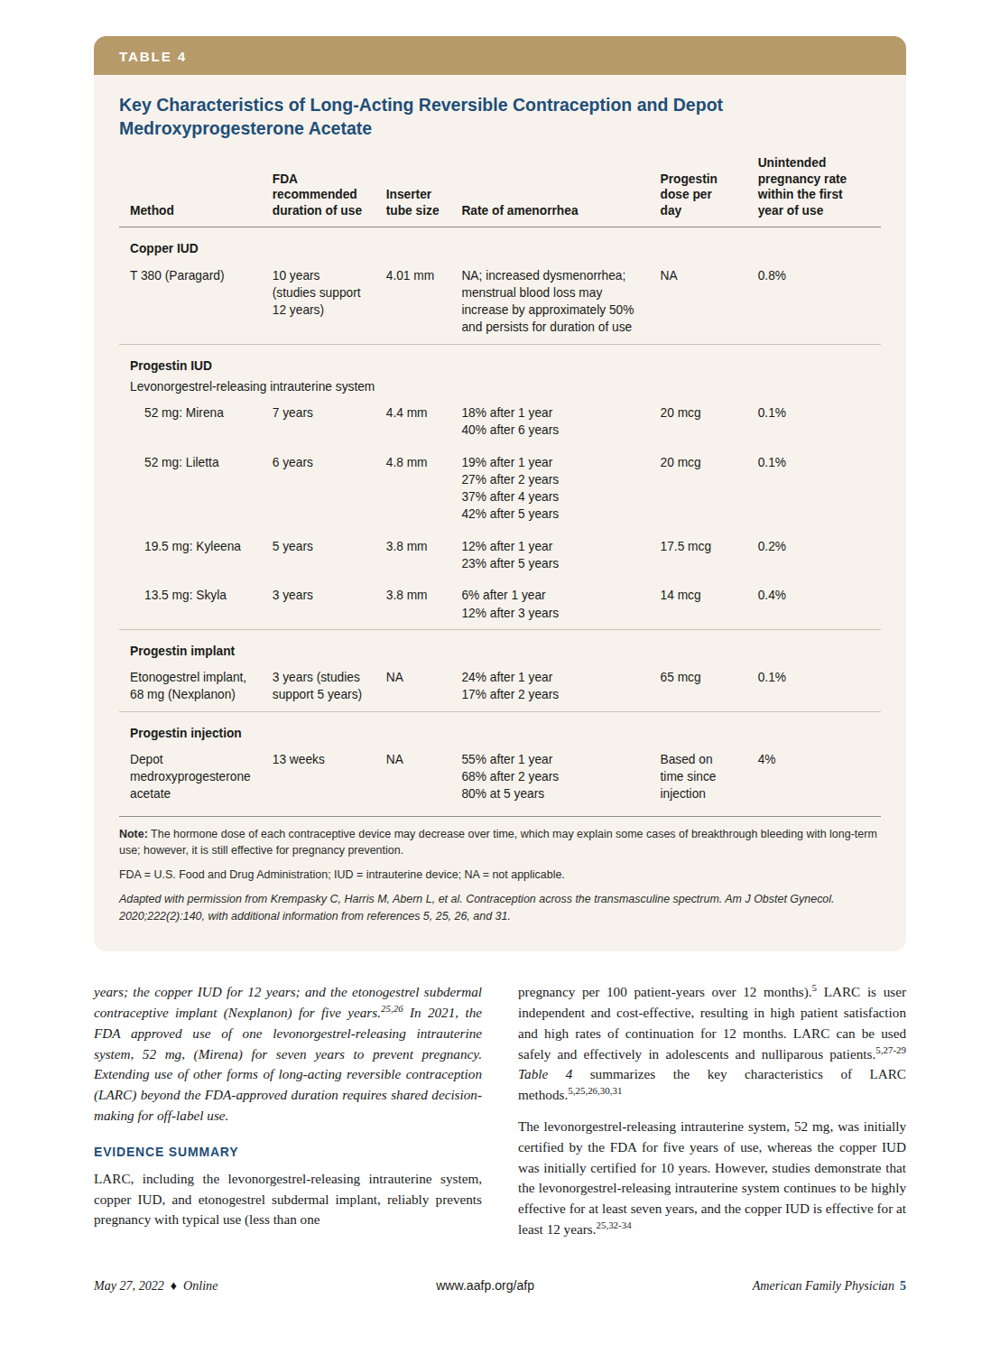TABLE 4
Key Characteristics of Long-Acting Reversible Contraception and Depot Medroxyprogesterone Acetate
| Method | FDA recommended duration of use | Inserter tube size | Rate of amenorrhea | Progestin dose per day | Unintended pregnancy rate within the first year of use |
| --- | --- | --- | --- | --- | --- |
| Copper IUD |
| T 380 (Paragard) | 10 years (studies support 12 years) | 4.01 mm | NA; increased dysmenorrhea; menstrual blood loss may increase by approximately 50% and persists for duration of use | NA | 0.8% |
| Progestin IUD |
| Levonorgestrel-releasing intrauterine system |
| 52 mg: Mirena | 7 years | 4.4 mm | 18% after 1 year 40% after 6 years | 20 mcg | 0.1% |
| 52 mg: Liletta | 6 years | 4.8 mm | 19% after 1 year 27% after 2 years 37% after 4 years 42% after 5 years | 20 mcg | 0.1% |
| 19.5 mg: Kyleena | 5 years | 3.8 mm | 12% after 1 year 23% after 5 years | 17.5 mcg | 0.2% |
| 13.5 mg: Skyla | 3 years | 3.8 mm | 6% after 1 year 12% after 3 years | 14 mcg | 0.4% |
| Progestin implant |
| Etonogestrel implant, 68 mg (Nexplanon) | 3 years (studies support 5 years) | NA | 24% after 1 year 17% after 2 years | 65 mcg | 0.1% |
| Progestin injection |
| Depot medroxyprogesterone acetate | 13 weeks | NA | 55% after 1 year 68% after 2 years 80% at 5 years | Based on time since injection | 4% |
Note: The hormone dose of each contraceptive device may decrease over time, which may explain some cases of breakthrough bleeding with long-term use; however, it is still effective for pregnancy prevention.
FDA = U.S. Food and Drug Administration; IUD = intrauterine device; NA = not applicable.
Adapted with permission from Krempasky C, Harris M, Abern L, et al. Contraception across the transmasculine spectrum. Am J Obstet Gynecol. 2020;222(2):140, with additional information from references 5, 25, 26, and 31.
years; the copper IUD for 12 years; and the etonogestrel subdermal contraceptive implant (Nexplanon) for five years.25,26 In 2021, the FDA approved use of one levonorgestrel-releasing intrauterine system, 52 mg, (Mirena) for seven years to prevent pregnancy. Extending use of other forms of long-acting reversible contraception (LARC) beyond the FDA-approved duration requires shared decision-making for off-label use.
EVIDENCE SUMMARY
LARC, including the levonorgestrel-releasing intrauterine system, copper IUD, and etonogestrel subdermal implant, reliably prevents pregnancy with typical use (less than one
pregnancy per 100 patient-years over 12 months).5 LARC is user independent and cost-effective, resulting in high patient satisfaction and high rates of continuation for 12 months. LARC can be used safely and effectively in adolescents and nulliparous patients.5,27-29 Table 4 summarizes the key characteristics of LARC methods.5,25,26,30,31
The levonorgestrel-releasing intrauterine system, 52 mg, was initially certified by the FDA for five years of use, whereas the copper IUD was initially certified for 10 years. However, studies demonstrate that the levonorgestrel-releasing intrauterine system continues to be highly effective for at least seven years, and the copper IUD is effective for at least 12 years.25,32-34
May 27, 2022 ♦ Online
www.aafp.org/afp
American Family Physician5